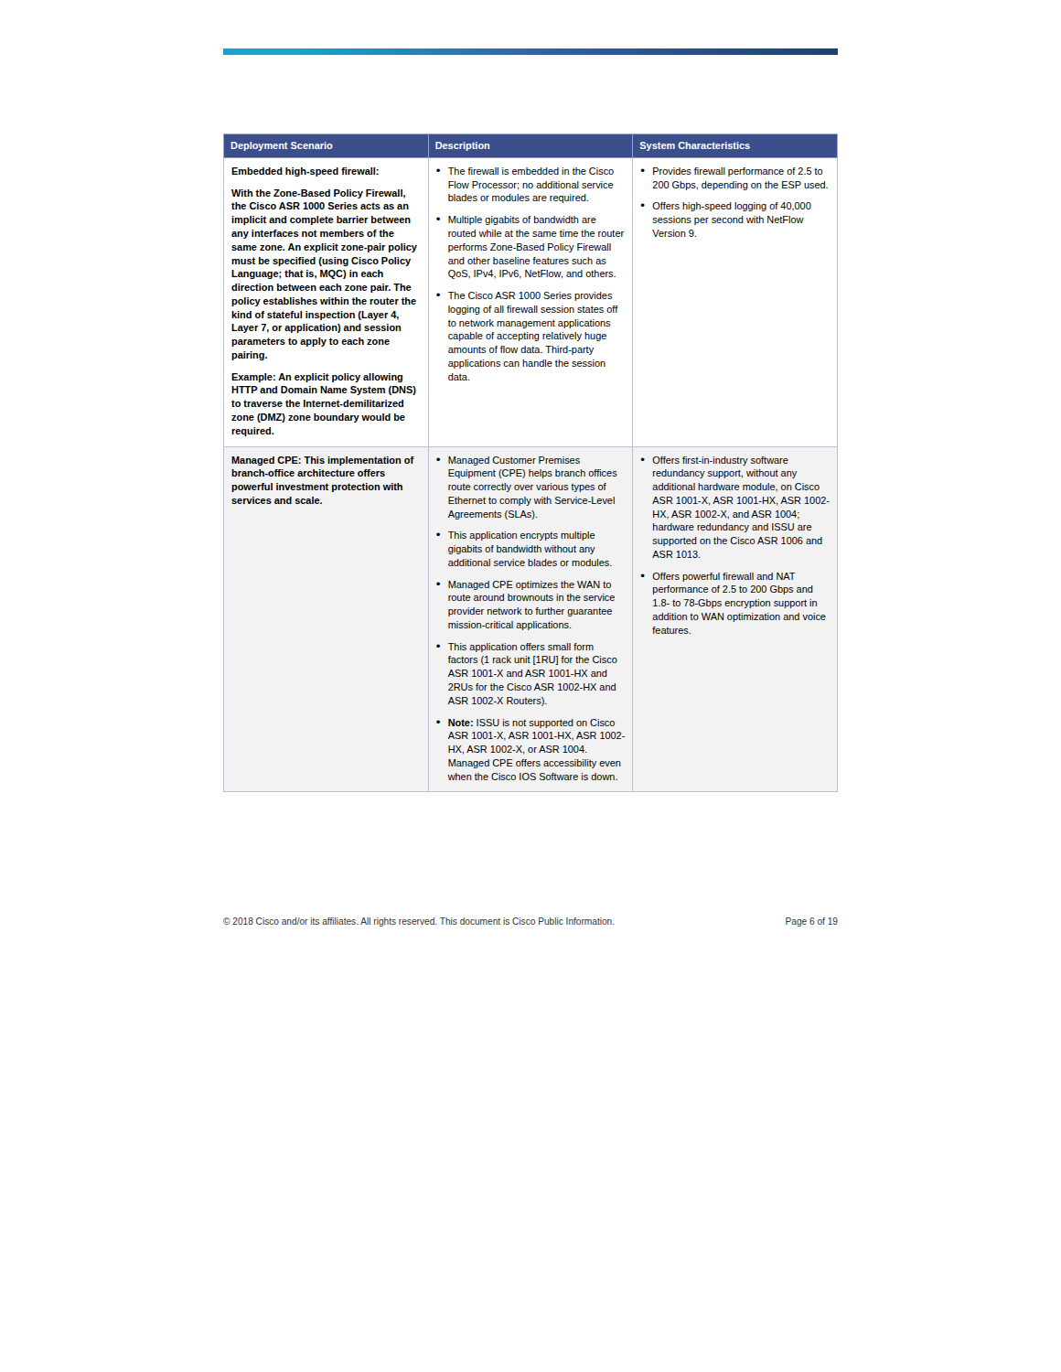| Deployment Scenario | Description | System Characteristics |
| --- | --- | --- |
| Embedded high-speed firewall: With the Zone-Based Policy Firewall, the Cisco ASR 1000 Series acts as an implicit and complete barrier between any interfaces not members of the same zone. An explicit zone-pair policy must be specified (using Cisco Policy Language; that is, MQC) in each direction between each zone pair. The policy establishes within the router the kind of stateful inspection (Layer 4, Layer 7, or application) and session parameters to apply to each zone pairing. Example: An explicit policy allowing HTTP and Domain Name System (DNS) to traverse the Internet-demilitarized zone (DMZ) zone boundary would be required. | The firewall is embedded in the Cisco Flow Processor; no additional service blades or modules are required. Multiple gigabits of bandwidth are routed while at the same time the router performs Zone-Based Policy Firewall and other baseline features such as QoS, IPv4, IPv6, NetFlow, and others. The Cisco ASR 1000 Series provides logging of all firewall session states off to network management applications capable of accepting relatively huge amounts of flow data. Third-party applications can handle the session data. | Provides firewall performance of 2.5 to 200 Gbps, depending on the ESP used. Offers high-speed logging of 40,000 sessions per second with NetFlow Version 9. |
| Managed CPE: This implementation of branch-office architecture offers powerful investment protection with services and scale. | Managed Customer Premises Equipment (CPE) helps branch offices route correctly over various types of Ethernet to comply with Service-Level Agreements (SLAs). This application encrypts multiple gigabits of bandwidth without any additional service blades or modules. Managed CPE optimizes the WAN to route around brownouts in the service provider network to further guarantee mission-critical applications. This application offers small form factors (1 rack unit [1RU] for the Cisco ASR 1001-X and ASR 1001-HX and 2RUs for the Cisco ASR 1002-HX and ASR 1002-X Routers). Note: ISSU is not supported on Cisco ASR 1001-X, ASR 1001-HX, ASR 1002-HX, ASR 1002-X, or ASR 1004. Managed CPE offers accessibility even when the Cisco IOS Software is down. | Offers first-in-industry software redundancy support, without any additional hardware module, on Cisco ASR 1001-X, ASR 1001-HX, ASR 1002-HX, ASR 1002-X, and ASR 1004; hardware redundancy and ISSU are supported on the Cisco ASR 1006 and ASR 1013. Offers powerful firewall and NAT performance of 2.5 to 200 Gbps and 1.8- to 78-Gbps encryption support in addition to WAN optimization and voice features. |
© 2018 Cisco and/or its affiliates. All rights reserved. This document is Cisco Public Information. Page 6 of 19